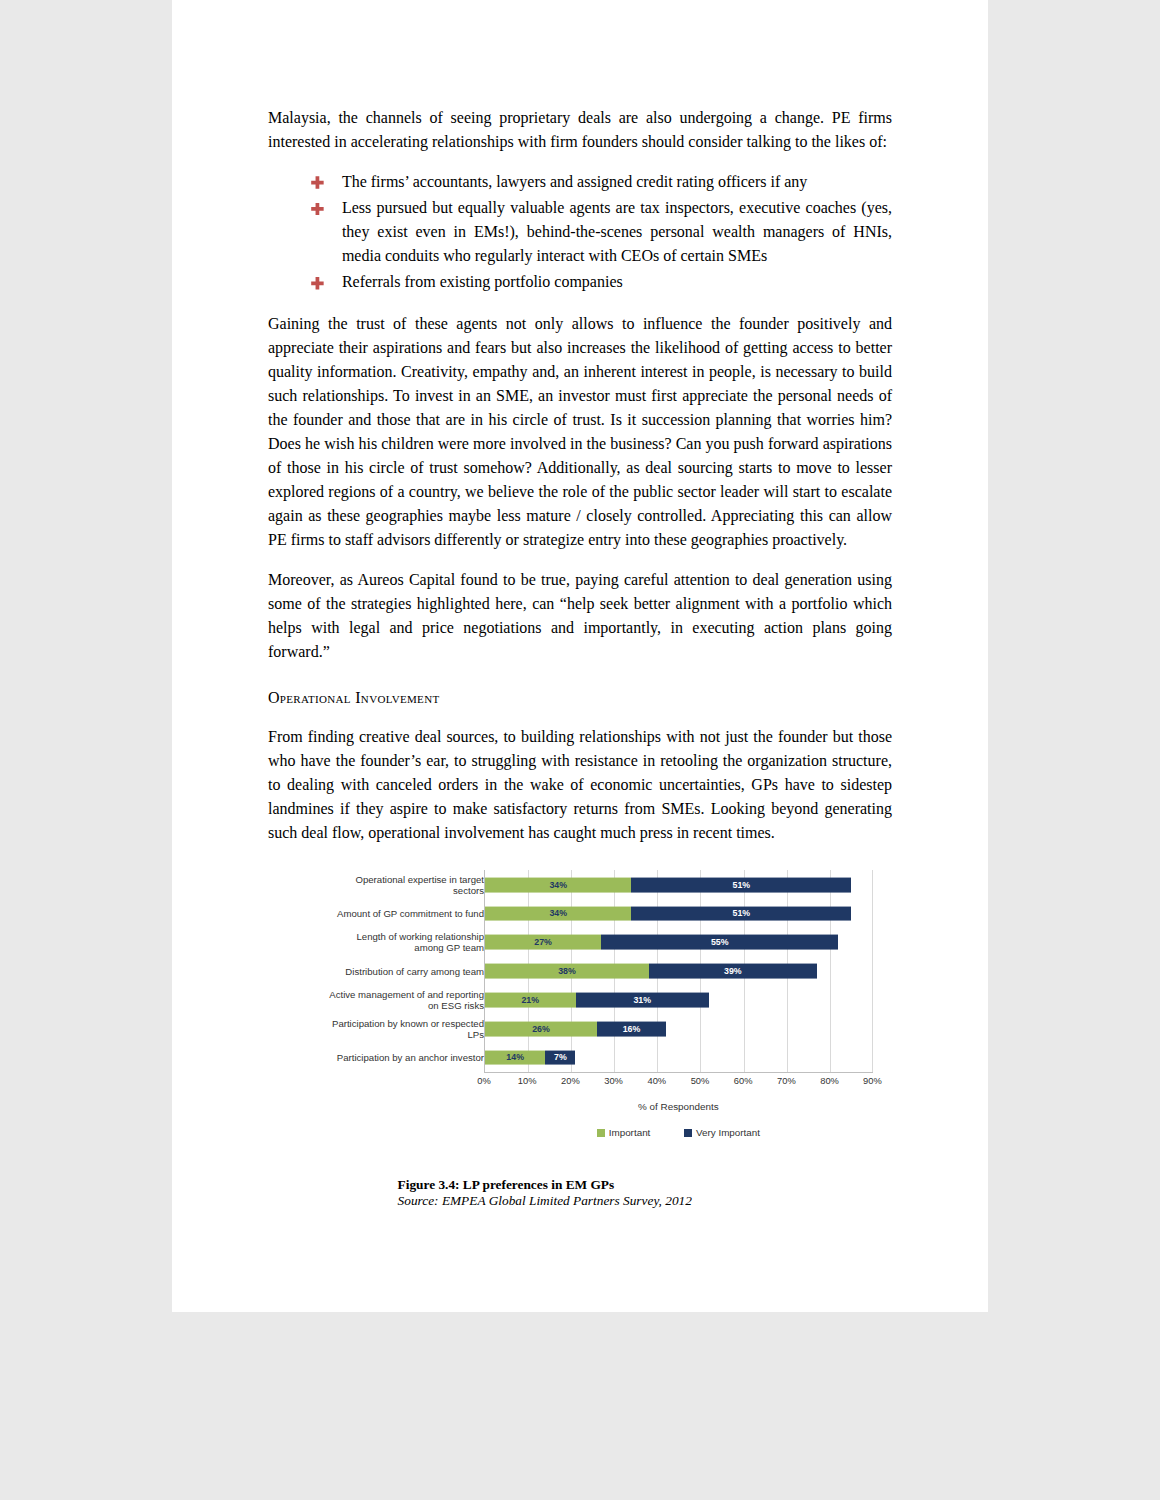Malaysia, the channels of seeing proprietary deals are also undergoing a change. PE firms interested in accelerating relationships with firm founders should consider talking to the likes of:
The firms’ accountants, lawyers and assigned credit rating officers if any
Less pursued but equally valuable agents are tax inspectors, executive coaches (yes, they exist even in EMs!), behind-the-scenes personal wealth managers of HNIs, media conduits who regularly interact with CEOs of certain SMEs
Referrals from existing portfolio companies
Gaining the trust of these agents not only allows to influence the founder positively and appreciate their aspirations and fears but also increases the likelihood of getting access to better quality information. Creativity, empathy and, an inherent interest in people, is necessary to build such relationships. To invest in an SME, an investor must first appreciate the personal needs of the founder and those that are in his circle of trust. Is it succession planning that worries him? Does he wish his children were more involved in the business? Can you push forward aspirations of those in his circle of trust somehow? Additionally, as deal sourcing starts to move to lesser explored regions of a country, we believe the role of the public sector leader will start to escalate again as these geographies maybe less mature / closely controlled. Appreciating this can allow PE firms to staff advisors differently or strategize entry into these geographies proactively.
Moreover, as Aureos Capital found to be true, paying careful attention to deal generation using some of the strategies highlighted here, can “help seek better alignment with a portfolio which helps with legal and price negotiations and importantly, in executing action plans going forward.”
Operational Involvement
From finding creative deal sources, to building relationships with not just the founder but those who have the founder’s ear, to struggling with resistance in retooling the organization structure, to dealing with canceled orders in the wake of economic uncertainties, GPs have to sidestep landmines if they aspire to make satisfactory returns from SMEs. Looking beyond generating such deal flow, operational involvement has caught much press in recent times.
| Operational expertise in target sectors | 34% 51% |
| Amount of GP commitment to fund | 34% 51% |
| Length of working relationship among GP team | 27% 55% |
| Distribution of carry among team | 38% 39% |
| Active management of and reporting on ESG risks | 21% 31% |
| Participation by known or respected LPs | 26% 16% |
| Participation by an anchor investor | 14% 7% |
0% 10% 20% 30% 40% 50% 60% 70% 80% 90%
% of Respondents
Important Very Important
Figure 3.4: LP preferences in EM GPs
Source: EMPEA Global Limited Partners Survey, 2012